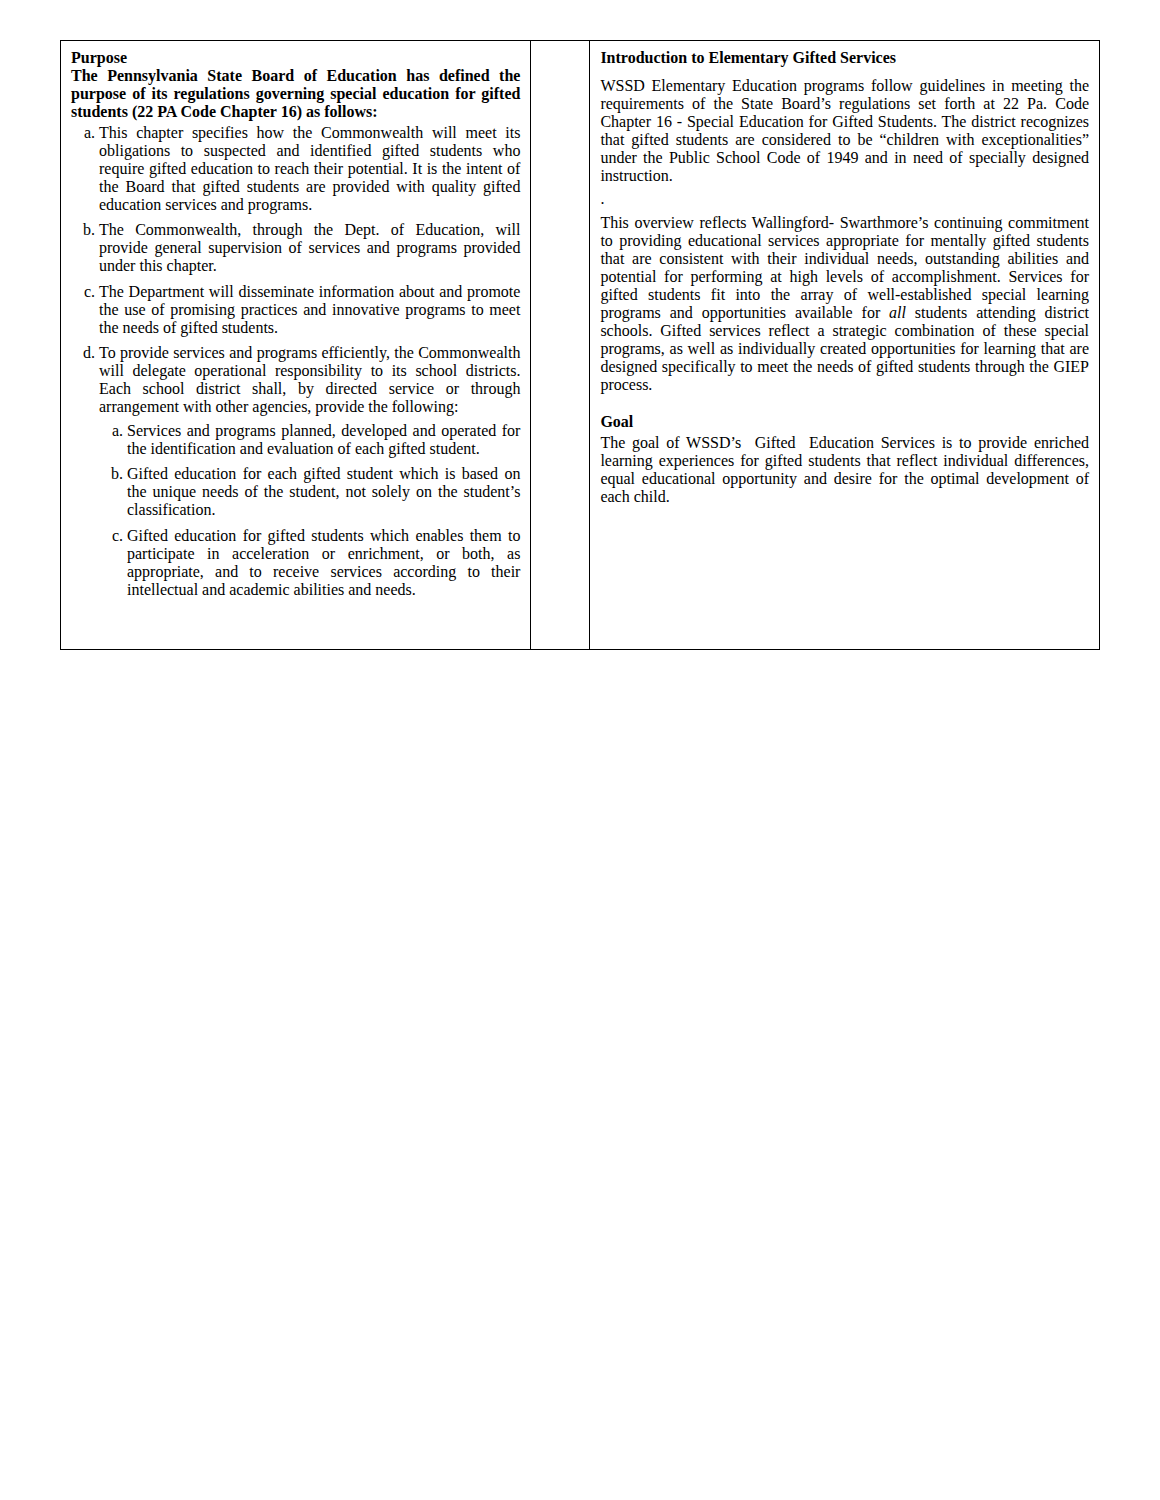| Purpose The Pennsylvania State Board of Education has defined the purpose of its regulations governing special education for gifted students (22 PA Code Chapter 16) as follows: This chapter specifies how the Commonwealth will meet its obligations to suspected and identified gifted students who require gifted education to reach their potential. It is the intent of the Board that gifted students are provided with quality gifted education services and programs. The Commonwealth, through the Dept. of Education, will provide general supervision of services and programs provided under this chapter. The Department will disseminate information about and promote the use of promising practices and innovative programs to meet the needs of gifted students. To provide services and programs efficiently, the Commonwealth will delegate operational responsibility to its school districts. Each school district shall, by directed service or through arrangement with other agencies, provide the following: Services and programs planned, developed and operated for the identification and evaluation of each gifted student. Gifted education for each gifted student which is based on the unique needs of the student, not solely on the student’s classification. Gifted education for gifted students which enables them to participate in acceleration or enrichment, or both, as appropriate, and to receive services according to their intellectual and academic abilities and needs. | | Introduction to Elementary Gifted Services WSSD Elementary Education programs follow guidelines in meeting the requirements of the State Board’s regulations set forth at 22 Pa. Code Chapter 16 - Special Education for Gifted Students. The district recognizes that gifted students are considered to be “children with exceptionalities” under the Public School Code of 1949 and in need of specially designed instruction. . This overview reflects Wallingford- Swarthmore’s continuing commitment to providing educational services appropriate for mentally gifted students that are consistent with their individual needs, outstanding abilities and potential for performing at high levels of accomplishment. Services for gifted students fit into the array of well-established special learning programs and opportunities available for all students attending district schools. Gifted services reflect a strategic combination of these special programs, as well as individually created opportunities for learning that are designed specifically to meet the needs of gifted students through the GIEP process. Goal The goal of WSSD’s Gifted Education Services is to provide enriched learning experiences for gifted students that reflect individual differences, equal educational opportunity and desire for the optimal development of each child. |